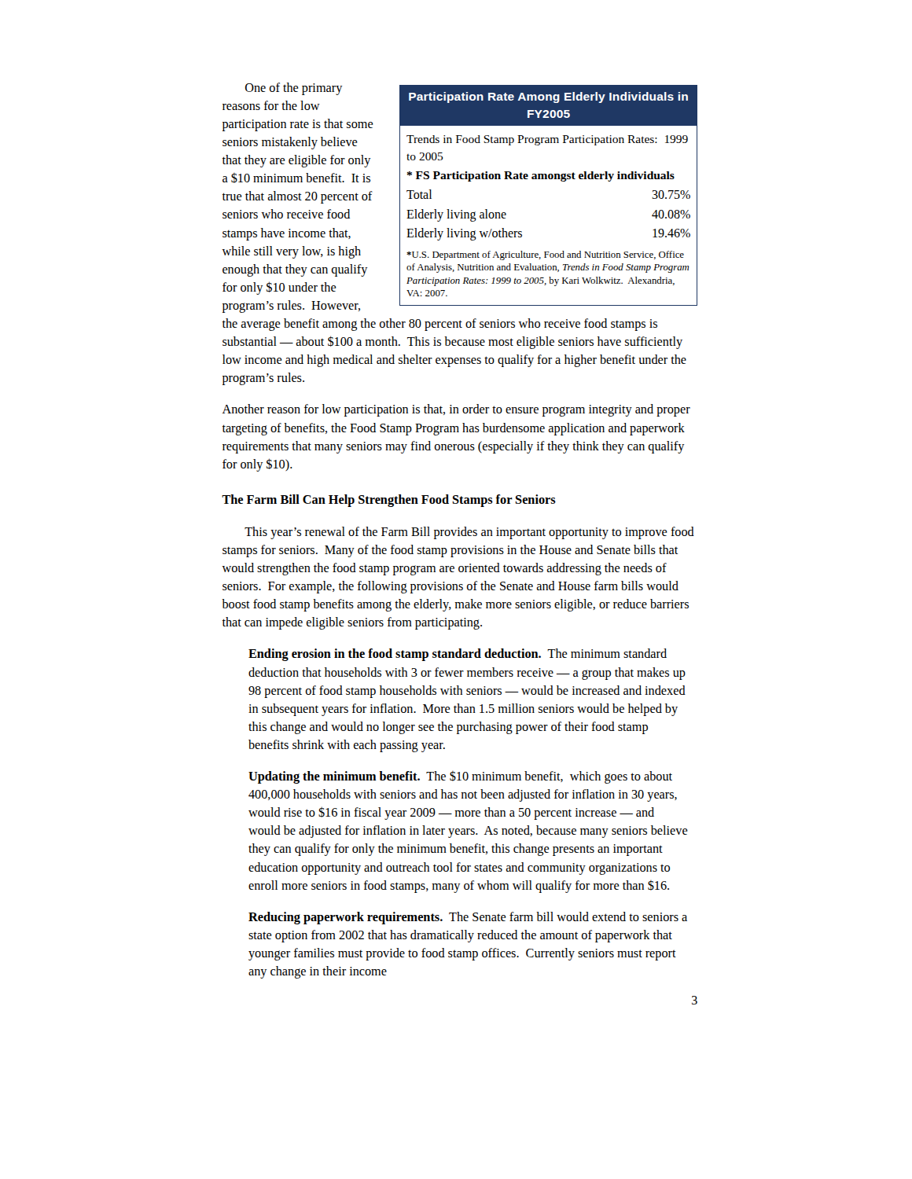Participation Rate Among Elderly Individuals in FY2005
Trends in Food Stamp Program Participation Rates: 1999 to 2005
* FS Participation Rate amongst elderly individuals
| Total | 30.75% |
| Elderly living alone | 40.08% |
| Elderly living w/others | 19.46% |
*U.S. Department of Agriculture, Food and Nutrition Service, Office of Analysis, Nutrition and Evaluation, Trends in Food Stamp Program Participation Rates: 1999 to 2005, by Kari Wolkwitz. Alexandria, VA: 2007.
One of the primary reasons for the low participation rate is that some seniors mistakenly believe that they are eligible for only a $10 minimum benefit. It is true that almost 20 percent of seniors who receive food stamps have income that, while still very low, is high enough that they can qualify for only $10 under the program’s rules. However, the average benefit among the other 80 percent of seniors who receive food stamps is substantial — about $100 a month. This is because most eligible seniors have sufficiently low income and high medical and shelter expenses to qualify for a higher benefit under the program’s rules.
Another reason for low participation is that, in order to ensure program integrity and proper targeting of benefits, the Food Stamp Program has burdensome application and paperwork requirements that many seniors may find onerous (especially if they think they can qualify for only $10).
The Farm Bill Can Help Strengthen Food Stamps for Seniors
This year’s renewal of the Farm Bill provides an important opportunity to improve food stamps for seniors. Many of the food stamp provisions in the House and Senate bills that would strengthen the food stamp program are oriented towards addressing the needs of seniors. For example, the following provisions of the Senate and House farm bills would boost food stamp benefits among the elderly, make more seniors eligible, or reduce barriers that can impede eligible seniors from participating.
Ending erosion in the food stamp standard deduction. The minimum standard deduction that households with 3 or fewer members receive — a group that makes up 98 percent of food stamp households with seniors — would be increased and indexed in subsequent years for inflation. More than 1.5 million seniors would be helped by this change and would no longer see the purchasing power of their food stamp benefits shrink with each passing year.
Updating the minimum benefit. The $10 minimum benefit, which goes to about 400,000 households with seniors and has not been adjusted for inflation in 30 years, would rise to $16 in fiscal year 2009 — more than a 50 percent increase — and would be adjusted for inflation in later years. As noted, because many seniors believe they can qualify for only the minimum benefit, this change presents an important education opportunity and outreach tool for states and community organizations to enroll more seniors in food stamps, many of whom will qualify for more than $16.
Reducing paperwork requirements. The Senate farm bill would extend to seniors a state option from 2002 that has dramatically reduced the amount of paperwork that younger families must provide to food stamp offices. Currently seniors must report any change in their income
3